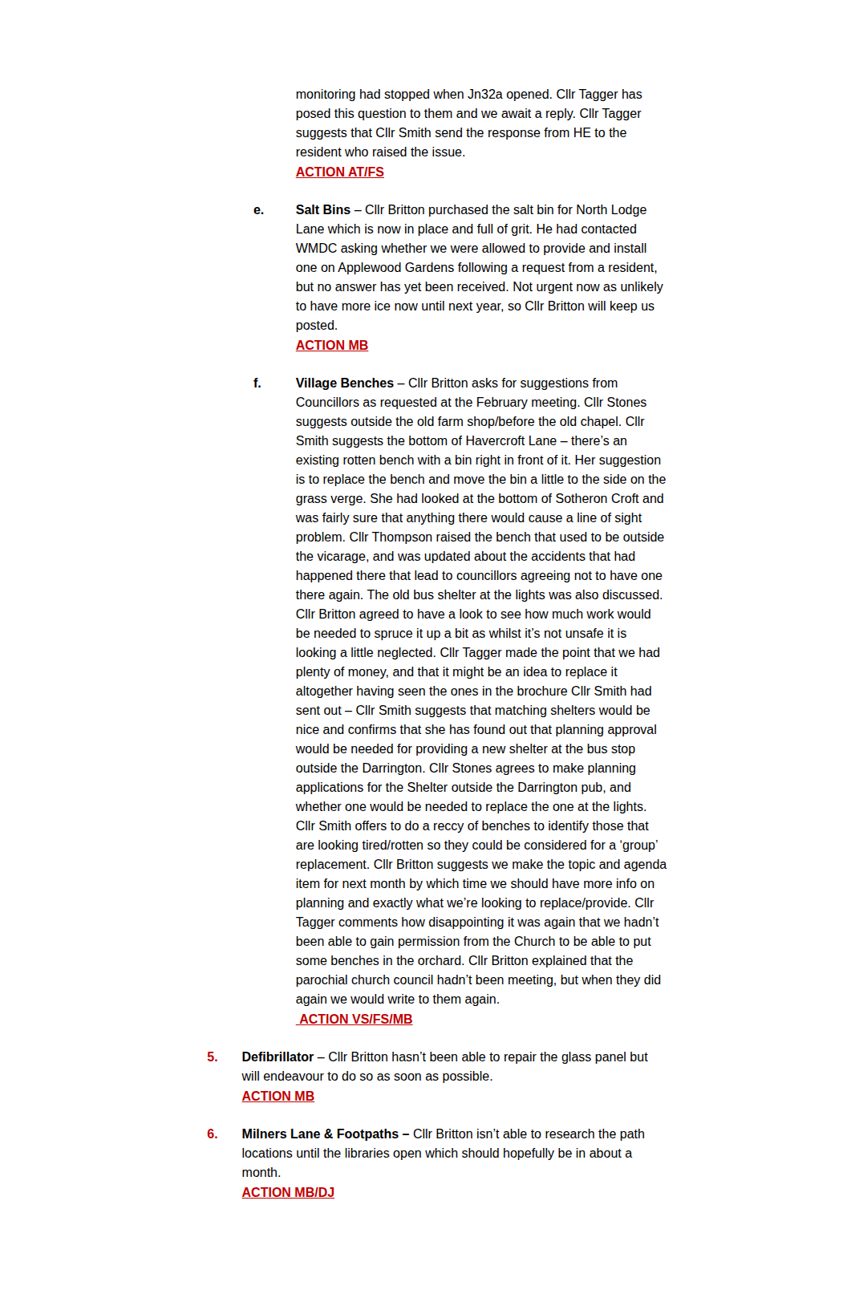monitoring had stopped when Jn32a opened. Cllr Tagger has posed this question to them and we await a reply. Cllr Tagger suggests that Cllr Smith send the response from HE to the resident who raised the issue. ACTION AT/FS
e. Salt Bins – Cllr Britton purchased the salt bin for North Lodge Lane which is now in place and full of grit. He had contacted WMDC asking whether we were allowed to provide and install one on Applewood Gardens following a request from a resident, but no answer has yet been received. Not urgent now as unlikely to have more ice now until next year, so Cllr Britton will keep us posted. ACTION MB
f. Village Benches – Cllr Britton asks for suggestions from Councillors as requested at the February meeting. Cllr Stones suggests outside the old farm shop/before the old chapel. Cllr Smith suggests the bottom of Havercroft Lane – there’s an existing rotten bench with a bin right in front of it. Her suggestion is to replace the bench and move the bin a little to the side on the grass verge. She had looked at the bottom of Sotheron Croft and was fairly sure that anything there would cause a line of sight problem. Cllr Thompson raised the bench that used to be outside the vicarage, and was updated about the accidents that had happened there that lead to councillors agreeing not to have one there again. The old bus shelter at the lights was also discussed. Cllr Britton agreed to have a look to see how much work would be needed to spruce it up a bit as whilst it’s not unsafe it is looking a little neglected. Cllr Tagger made the point that we had plenty of money, and that it might be an idea to replace it altogether having seen the ones in the brochure Cllr Smith had sent out – Cllr Smith suggests that matching shelters would be nice and confirms that she has found out that planning approval would be needed for providing a new shelter at the bus stop outside the Darrington. Cllr Stones agrees to make planning applications for the Shelter outside the Darrington pub, and whether one would be needed to replace the one at the lights. Cllr Smith offers to do a reccy of benches to identify those that are looking tired/rotten so they could be considered for a ‘group’ replacement. Cllr Britton suggests we make the topic and agenda item for next month by which time we should have more info on planning and exactly what we’re looking to replace/provide. Cllr Tagger comments how disappointing it was again that we hadn’t been able to gain permission from the Church to be able to put some benches in the orchard. Cllr Britton explained that the parochial church council hadn’t been meeting, but when they did again we would write to them again. ACTION VS/FS/MB
5. Defibrillator – Cllr Britton hasn’t been able to repair the glass panel but will endeavour to do so as soon as possible. ACTION MB
6. Milners Lane & Footpaths – Cllr Britton isn’t able to research the path locations until the libraries open which should hopefully be in about a month. ACTION MB/DJ